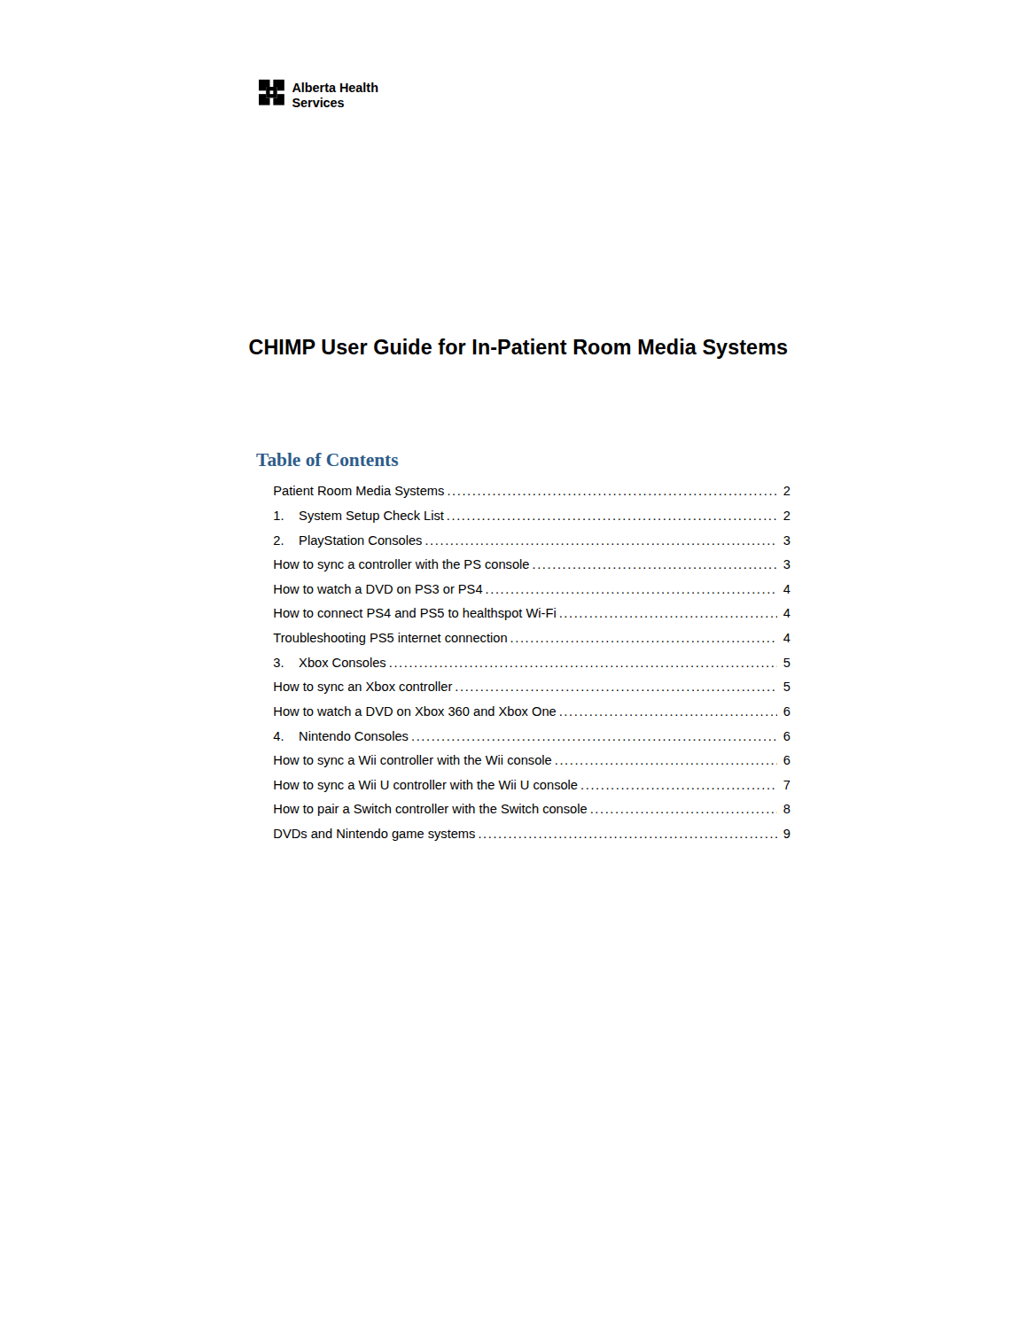Alberta Health Services
CHIMP User Guide for In-Patient Room Media Systems
Table of Contents
Patient Room Media Systems ........................................................................................................... 2
1. System Setup Check List ............................................................................................................. 2
2. PlayStation Consoles ................................................................................................................ 3
How to sync a controller with the PS console ....................................................................................... 3
How to watch a DVD on PS3 or PS4 ..................................................................................................... 4
How to connect PS4 and PS5 to healthspot Wi-Fi ................................................................................ 4
Troubleshooting PS5 internet connection ......................................................................................... 4
3. Xbox Consoles ......................................................................................................................... 5
How to sync an Xbox controller ............................................................................................................. 5
How to watch a DVD on Xbox 360 and Xbox One .................................................................................. 6
4. Nintendo Consoles ................................................................................................................... 6
How to sync a Wii controller with the Wii console .............................................................................. 6
How to sync a Wii U controller with the Wii U console ......................................................................... 7
How to pair a Switch controller with the Switch console ..................................................................... 8
DVDs and Nintendo game systems ..................................................................................................... 9